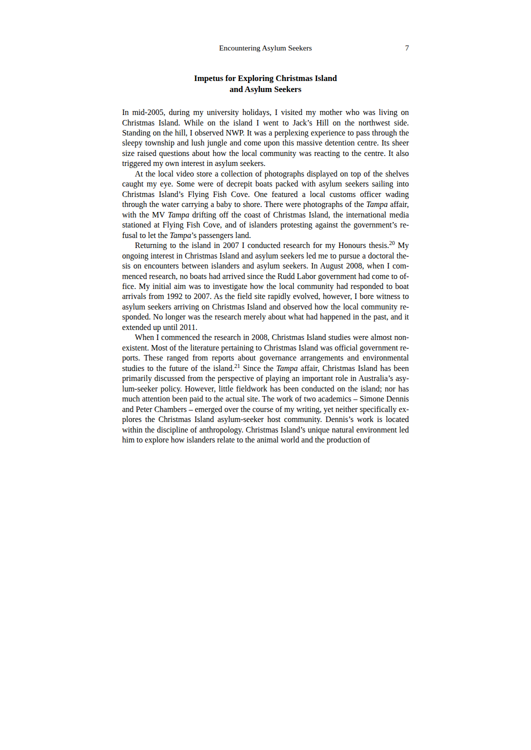Encountering Asylum Seekers 7
Impetus for Exploring Christmas Island
and Asylum Seekers
In mid-2005, during my university holidays, I visited my mother who was living on Christmas Island. While on the island I went to Jack’s Hill on the northwest side. Standing on the hill, I observed NWP. It was a perplexing experience to pass through the sleepy township and lush jungle and come upon this massive detention centre. Its sheer size raised questions about how the local community was reacting to the centre. It also triggered my own interest in asylum seekers.
At the local video store a collection of photographs displayed on top of the shelves caught my eye. Some were of decrepit boats packed with asylum seekers sailing into Christmas Island’s Flying Fish Cove. One featured a local customs officer wading through the water carrying a baby to shore. There were photographs of the Tampa affair, with the MV Tampa drifting off the coast of Christmas Island, the international media stationed at Flying Fish Cove, and of islanders protesting against the government’s refusal to let the Tampa’s passengers land.
Returning to the island in 2007 I conducted research for my Honours thesis.20 My ongoing interest in Christmas Island and asylum seekers led me to pursue a doctoral thesis on encounters between islanders and asylum seekers. In August 2008, when I commenced research, no boats had arrived since the Rudd Labor government had come to office. My initial aim was to investigate how the local community had responded to boat arrivals from 1992 to 2007. As the field site rapidly evolved, however, I bore witness to asylum seekers arriving on Christmas Island and observed how the local community responded. No longer was the research merely about what had happened in the past, and it extended up until 2011.
When I commenced the research in 2008, Christmas Island studies were almost non-existent. Most of the literature pertaining to Christmas Island was official government reports. These ranged from reports about governance arrangements and environmental studies to the future of the island.21 Since the Tampa affair, Christmas Island has been primarily discussed from the perspective of playing an important role in Australia’s asylum-seeker policy. However, little fieldwork has been conducted on the island; nor has much attention been paid to the actual site. The work of two academics – Simone Dennis and Peter Chambers – emerged over the course of my writing, yet neither specifically explores the Christmas Island asylum-seeker host community. Dennis’s work is located within the discipline of anthropology. Christmas Island’s unique natural environment led him to explore how islanders relate to the animal world and the production of